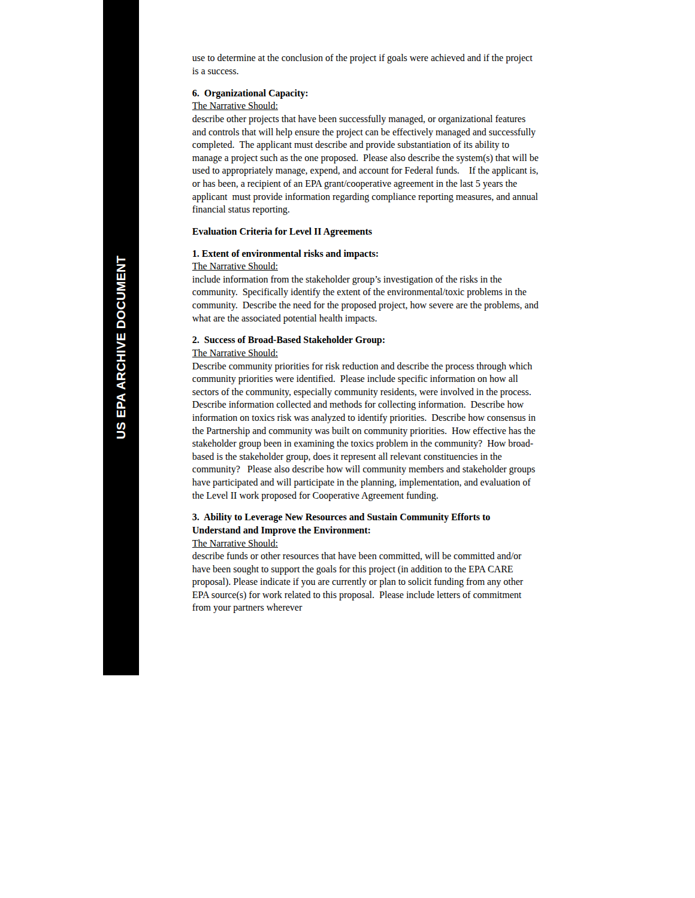US EPA ARCHIVE DOCUMENT
use to determine at the conclusion of the project if goals were achieved and if the project is a success.
6. Organizational Capacity:
The Narrative Should:
describe other projects that have been successfully managed, or organizational features and controls that will help ensure the project can be effectively managed and successfully completed. The applicant must describe and provide substantiation of its ability to manage a project such as the one proposed. Please also describe the system(s) that will be used to appropriately manage, expend, and account for Federal funds. If the applicant is, or has been, a recipient of an EPA grant/cooperative agreement in the last 5 years the applicant must provide information regarding compliance reporting measures, and annual financial status reporting.
Evaluation Criteria for Level II Agreements
1. Extent of environmental risks and impacts:
The Narrative Should:
include information from the stakeholder group’s investigation of the risks in the community. Specifically identify the extent of the environmental/toxic problems in the community. Describe the need for the proposed project, how severe are the problems, and what are the associated potential health impacts.
2. Success of Broad-Based Stakeholder Group:
The Narrative Should:
Describe community priorities for risk reduction and describe the process through which community priorities were identified. Please include specific information on how all sectors of the community, especially community residents, were involved in the process. Describe information collected and methods for collecting information. Describe how information on toxics risk was analyzed to identify priorities. Describe how consensus in the Partnership and community was built on community priorities. How effective has the stakeholder group been in examining the toxics problem in the community? How broad-based is the stakeholder group, does it represent all relevant constituencies in the community? Please also describe how will community members and stakeholder groups have participated and will participate in the planning, implementation, and evaluation of the Level II work proposed for Cooperative Agreement funding.
3. Ability to Leverage New Resources and Sustain Community Efforts to Understand and Improve the Environment:
The Narrative Should:
describe funds or other resources that have been committed, will be committed and/or have been sought to support the goals for this project (in addition to the EPA CARE proposal). Please indicate if you are currently or plan to solicit funding from any other EPA source(s) for work related to this proposal. Please include letters of commitment from your partners wherever